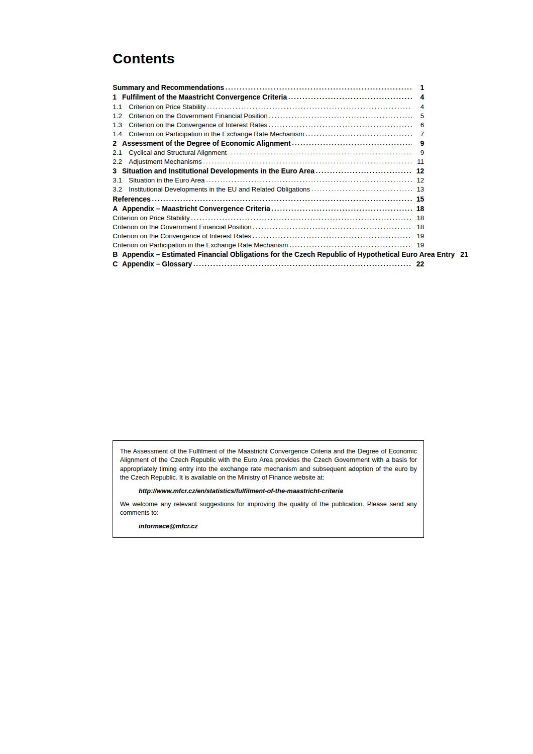Contents
Summary and Recommendations .................................................................................................................. 1
1 Fulfilment of the Maastricht Convergence Criteria .......................................................................................... 4
1.1 Criterion on Price Stability ............................................................................................................. 4
1.2 Criterion on the Government Financial Position ............................................................................. 5
1.3 Criterion on the Convergence of Interest Rates .............................................................................. 6
1.4 Criterion on Participation in the Exchange Rate Mechanism ......................................................................... 7
2 Assessment of the Degree of Economic Alignment ........................................................................................... 9
2.1 Cyclical and Structural Alignment ..................................................................................................... 9
2.2 Adjustment Mechanisms ............................................................................................................. 11
3 Situation and Institutional Developments in the Euro Area ............................................................................. 12
3.1 Situation in the Euro Area ............................................................................................................. 12
3.2 Institutional Developments in the EU and Related Obligations ..................................................................... 13
References ................................................................................................................................................. 15
A Appendix – Maastricht Convergence Criteria ................................................................................................. 18
Criterion on Price Stability ............................................................................................................. 18
Criterion on the Government Financial Position ............................................................................. 18
Criterion on the Convergence of Interest Rates .............................................................................. 19
Criterion on Participation in the Exchange Rate Mechanism ............................................................. 19
B Appendix – Estimated Financial Obligations for the Czech Republic of Hypothetical Euro Area Entry ................. 21
C Appendix – Glossary ....................................................................................................................... 22
The Assessment of the Fulfilment of the Maastricht Convergence Criteria and the Degree of Economic Alignment of the Czech Republic with the Euro Area provides the Czech Government with a basis for appropriately timing entry into the exchange rate mechanism and subsequent adoption of the euro by the Czech Republic. It is available on the Ministry of Finance website at:
http://www.mfcr.cz/en/statistics/fulfilment-of-the-maastricht-criteria
We welcome any relevant suggestions for improving the quality of the publication. Please send any comments to:
informace@mfcr.cz